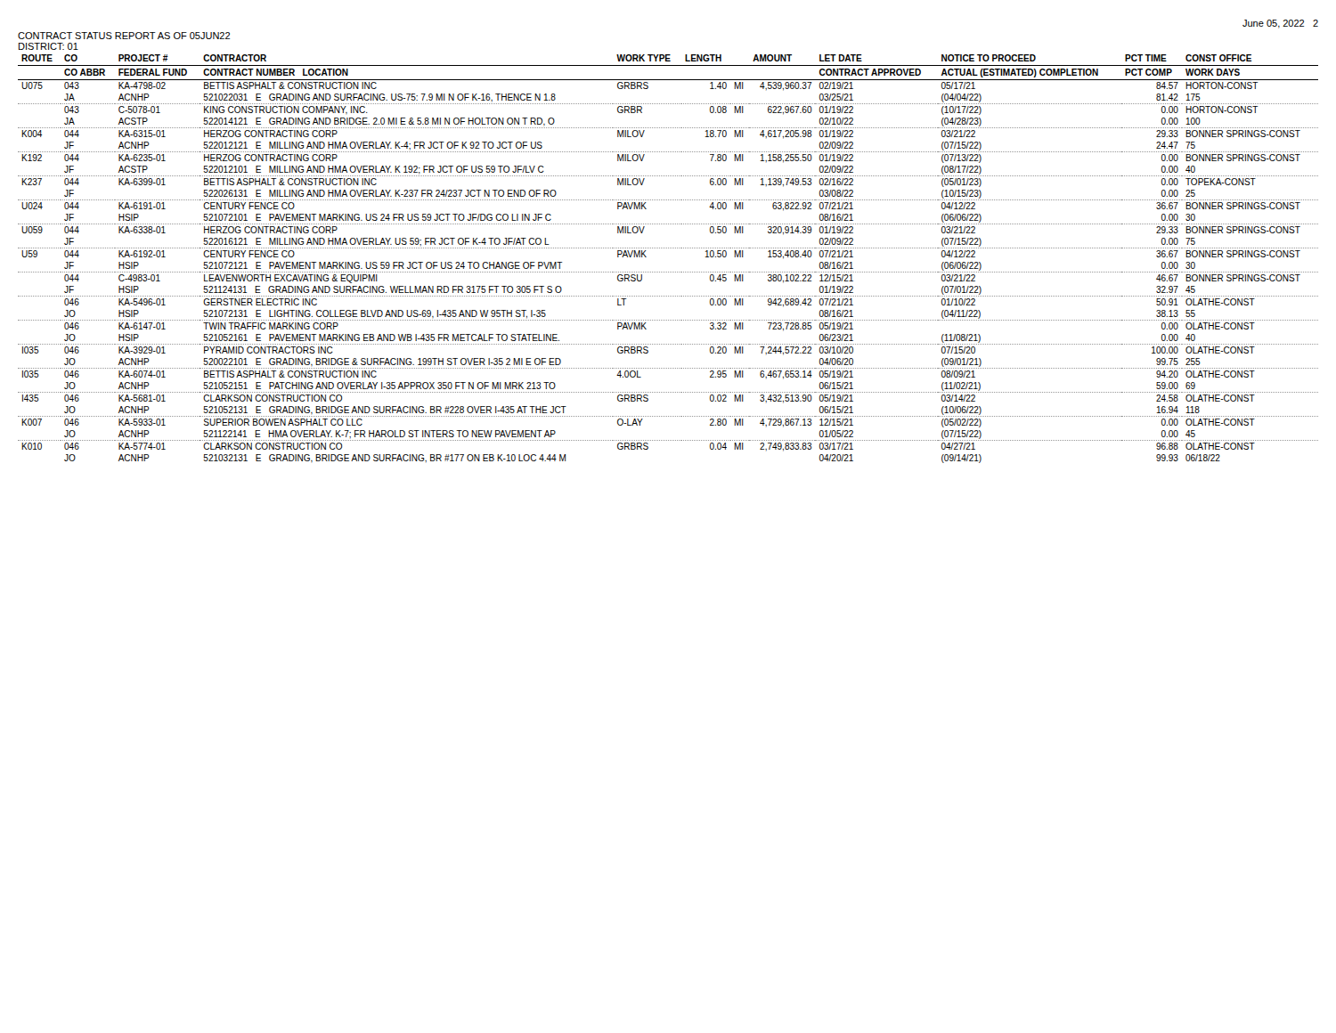June 05, 2022 2
CONTRACT STATUS REPORT AS OF 05JUN22
DISTRICT: 01
| ROUTE | CO | PROJECT # | CONTRACTOR | WORK TYPE | LENGTH | | AMOUNT | LET DATE | NOTICE TO PROCEED | PCT TIME | CONST OFFICE |
| --- | --- | --- | --- | --- | --- | --- | --- | --- | --- | --- | --- |
| | CO ABBR | FEDERAL FUND | CONTRACT NUMBER LOCATION | | | | | CONTRACT APPROVED | ACTUAL (ESTIMATED) COMPLETION | PCT COMP | WORK DAYS |
| U075 | 043 | KA-4798-02 | BETTIS ASPHALT & CONSTRUCTION INC | GRBRS | 1.40 | MI | 4,539,960.37 | 02/19/21 | 05/17/21 | 84.57 | HORTON-CONST |
| | JA | ACNHP | 521022031 E GRADING AND SURFACING. US-75: 7.9 MI N OF K-16, THENCE N 1.8 | | | | | 03/25/21 | (04/04/22) | 81.42 | 175 |
| | 043 | C-5078-01 | KING CONSTRUCTION COMPANY, INC. | GRBR | 0.08 | MI | 622,967.60 | 01/19/22 | (10/17/22) | 0.00 | HORTON-CONST |
| | JA | ACSTP | 522014121 E GRADING AND BRIDGE. 2.0 MI E & 5.8 MI N OF HOLTON ON T RD, O | | | | | 02/10/22 | (04/28/23) | 0.00 | 100 |
| K004 | 044 | KA-6315-01 | HERZOG CONTRACTING CORP | MILOV | 18.70 | MI | 4,617,205.98 | 01/19/22 | 03/21/22 | 29.33 | BONNER SPRINGS-CONST |
| | JF | ACNHP | 522012121 E MILLING AND HMA OVERLAY. K-4; FR JCT OF K 92 TO JCT OF US | | | | | 02/09/22 | (07/15/22) | 24.47 | 75 |
| K192 | 044 | KA-6235-01 | HERZOG CONTRACTING CORP | MILOV | 7.80 | MI | 1,158,255.50 | 01/19/22 | (07/13/22) | 0.00 | BONNER SPRINGS-CONST |
| | JF | ACSTP | 522012101 E MILLING AND HMA OVERLAY. K 192; FR JCT OF US 59 TO JF/LV C | | | | | 02/09/22 | (08/17/22) | 0.00 | 40 |
| K237 | 044 | KA-6399-01 | BETTIS ASPHALT & CONSTRUCTION INC | MILOV | 6.00 | MI | 1,139,749.53 | 02/16/22 | (05/01/23) | 0.00 | TOPEKA-CONST |
| | JF | | 522026131 E MILLING AND HMA OVERLAY. K-237 FR 24/237 JCT N TO END OF RO | | | | | 03/08/22 | (10/15/23) | 0.00 | 25 |
| U024 | 044 | KA-6191-01 | CENTURY FENCE CO | PAVMK | 4.00 | MI | 63,822.92 | 07/21/21 | 04/12/22 | 36.67 | BONNER SPRINGS-CONST |
| | JF | HSIP | 521072101 E PAVEMENT MARKING. US 24 FR US 59 JCT TO JF/DG CO LI IN JF C | | | | | 08/16/21 | (06/06/22) | 0.00 | 30 |
| U059 | 044 | KA-6338-01 | HERZOG CONTRACTING CORP | MILOV | 0.50 | MI | 320,914.39 | 01/19/22 | 03/21/22 | 29.33 | BONNER SPRINGS-CONST |
| | JF | | 522016121 E MILLING AND HMA OVERLAY. US 59; FR JCT OF K-4 TO JF/AT CO L | | | | | 02/09/22 | (07/15/22) | 0.00 | 75 |
| U59 | 044 | KA-6192-01 | CENTURY FENCE CO | PAVMK | 10.50 | MI | 153,408.40 | 07/21/21 | 04/12/22 | 36.67 | BONNER SPRINGS-CONST |
| | JF | HSIP | 521072121 E PAVEMENT MARKING. US 59 FR JCT OF US 24 TO CHANGE OF PVMT | | | | | 08/16/21 | (06/06/22) | 0.00 | 30 |
| | 044 | C-4983-01 | LEAVENWORTH EXCAVATING & EQUIPMI | GRSU | 0.45 | MI | 380,102.22 | 12/15/21 | 03/21/22 | 46.67 | BONNER SPRINGS-CONST |
| | JF | HSIP | 521124131 E GRADING AND SURFACING. WELLMAN RD FR 3175 FT TO 305 FT S O | | | | | 01/19/22 | (07/01/22) | 32.97 | 45 |
| | 046 | KA-5496-01 | GERSTNER ELECTRIC INC | LT | 0.00 | MI | 942,689.42 | 07/21/21 | 01/10/22 | 50.91 | OLATHE-CONST |
| | JO | HSIP | 521072131 E LIGHTING. COLLEGE BLVD AND US-69, I-435 AND W 95TH ST, I-35 | | | | | 08/16/21 | (04/11/22) | 38.13 | 55 |
| | 046 | KA-6147-01 | TWIN TRAFFIC MARKING CORP | PAVMK | 3.32 | MI | 723,728.85 | 05/19/21 | | 0.00 | OLATHE-CONST |
| | JO | HSIP | 521052161 E PAVEMENT MARKING EB AND WB I-435 FR METCALF TO STATELINE. | | | | | 06/23/21 | (11/08/21) | 0.00 | 40 |
| I035 | 046 | KA-3929-01 | PYRAMID CONTRACTORS INC | GRBRS | 0.20 | MI | 7,244,572.22 | 03/10/20 | 07/15/20 | 100.00 | OLATHE-CONST |
| | JO | ACNHP | 520022101 E GRADING, BRIDGE & SURFACING. 199TH ST OVER I-35 2 MI E OF ED | | | | | 04/06/20 | (09/01/21) | 99.75 | 255 |
| I035 | 046 | KA-6074-01 | BETTIS ASPHALT & CONSTRUCTION INC | 4.0OL | 2.95 | MI | 6,467,653.14 | 05/19/21 | 08/09/21 | 94.20 | OLATHE-CONST |
| | JO | ACNHP | 521052151 E PATCHING AND OVERLAY I-35 APPROX 350 FT N OF MI MRK 213 TO | | | | | 06/15/21 | (11/02/21) | 59.00 | 69 |
| I435 | 046 | KA-5681-01 | CLARKSON CONSTRUCTION CO | GRBRS | 0.02 | MI | 3,432,513.90 | 05/19/21 | 03/14/22 | 24.58 | OLATHE-CONST |
| | JO | ACNHP | 521052131 E GRADING, BRIDGE AND SURFACING. BR #228 OVER I-435 AT THE JCT | | | | | 06/15/21 | (10/06/22) | 16.94 | 118 |
| K007 | 046 | KA-5933-01 | SUPERIOR BOWEN ASPHALT CO LLC | O-LAY | 2.80 | MI | 4,729,867.13 | 12/15/21 | (05/02/22) | 0.00 | OLATHE-CONST |
| | JO | ACNHP | 521122141 E HMA OVERLAY. K-7; FR HAROLD ST INTERS TO NEW PAVEMENT AP | | | | | 01/05/22 | (07/15/22) | 0.00 | 45 |
| K010 | 046 | KA-5774-01 | CLARKSON CONSTRUCTION CO | GRBRS | 0.04 | MI | 2,749,833.83 | 03/17/21 | 04/27/21 | 96.88 | OLATHE-CONST |
| | JO | ACNHP | 521032131 E GRADING, BRIDGE AND SURFACING, BR #177 ON EB K-10 LOC 4.44 M | | | | | 04/20/21 | (09/14/21) | 99.93 | 06/18/22 |